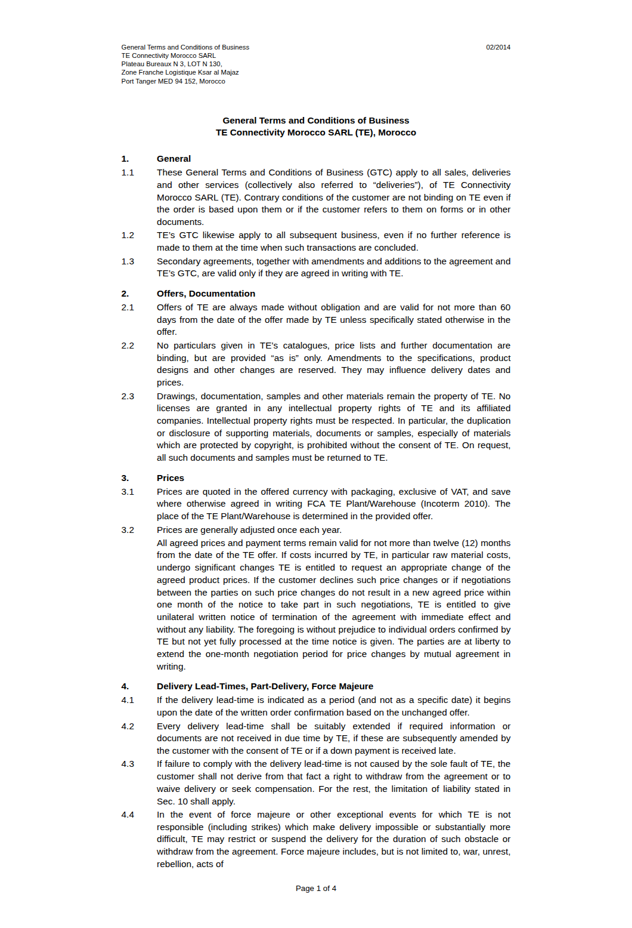02/2014
General Terms and Conditions of Business
TE Connectivity Morocco SARL
Plateau Bureaux N 3, LOT N 130,
Zone Franche Logistique Ksar al Majaz
Port Tanger MED 94 152, Morocco
General Terms and Conditions of Business
TE Connectivity Morocco SARL (TE), Morocco
1. General
1.1 These General Terms and Conditions of Business (GTC) apply to all sales, deliveries and other services (collectively also referred to “deliveries”), of TE Connectivity Morocco SARL (TE). Contrary conditions of the customer are not binding on TE even if the order is based upon them or if the customer refers to them on forms or in other documents.
1.2 TE’s GTC likewise apply to all subsequent business, even if no further reference is made to them at the time when such transactions are concluded.
1.3 Secondary agreements, together with amendments and additions to the agreement and TE’s GTC, are valid only if they are agreed in writing with TE.
2. Offers, Documentation
2.1 Offers of TE are always made without obligation and are valid for not more than 60 days from the date of the offer made by TE unless specifically stated otherwise in the offer.
2.2 No particulars given in TE’s catalogues, price lists and further documentation are binding, but are provided “as is” only. Amendments to the specifications, product designs and other changes are reserved. They may influence delivery dates and prices.
2.3 Drawings, documentation, samples and other materials remain the property of TE. No licenses are granted in any intellectual property rights of TE and its affiliated companies. Intellectual property rights must be respected. In particular, the duplication or disclosure of supporting materials, documents or samples, especially of materials which are protected by copyright, is prohibited without the consent of TE. On request, all such documents and samples must be returned to TE.
3. Prices
3.1 Prices are quoted in the offered currency with packaging, exclusive of VAT, and save where otherwise agreed in writing FCA TE Plant/Warehouse (Incoterm 2010). The place of the TE Plant/Warehouse is determined in the provided offer.
3.2
Prices are generally adjusted once each year.
All agreed prices and payment terms remain valid for not more than twelve (12) months from the date of the TE offer. If costs incurred by TE, in particular raw material costs, undergo significant changes TE is entitled to request an appropriate change of the agreed product prices. If the customer declines such price changes or if negotiations between the parties on such price changes do not result in a new agreed price within one month of the notice to take part in such negotiations, TE is entitled to give unilateral written notice of termination of the agreement with immediate effect and without any liability. The foregoing is without prejudice to individual orders confirmed by TE but not yet fully processed at the time notice is given. The parties are at liberty to extend the one-month negotiation period for price changes by mutual agreement in writing.
4. Delivery Lead-Times, Part-Delivery, Force Majeure
4.1 If the delivery lead-time is indicated as a period (and not as a specific date) it begins upon the date of the written order confirmation based on the unchanged offer.
4.2 Every delivery lead-time shall be suitably extended if required information or documents are not received in due time by TE, if these are subsequently amended by the customer with the consent of TE or if a down payment is received late.
4.3 If failure to comply with the delivery lead-time is not caused by the sole fault of TE, the customer shall not derive from that fact a right to withdraw from the agreement or to waive delivery or seek compensation. For the rest, the limitation of liability stated in Sec. 10 shall apply.
4.4 In the event of force majeure or other exceptional events for which TE is not responsible (including strikes) which make delivery impossible or substantially more difficult, TE may restrict or suspend the delivery for the duration of such obstacle or withdraw from the agreement. Force majeure includes, but is not limited to, war, unrest, rebellion, acts of
Page 1 of 4